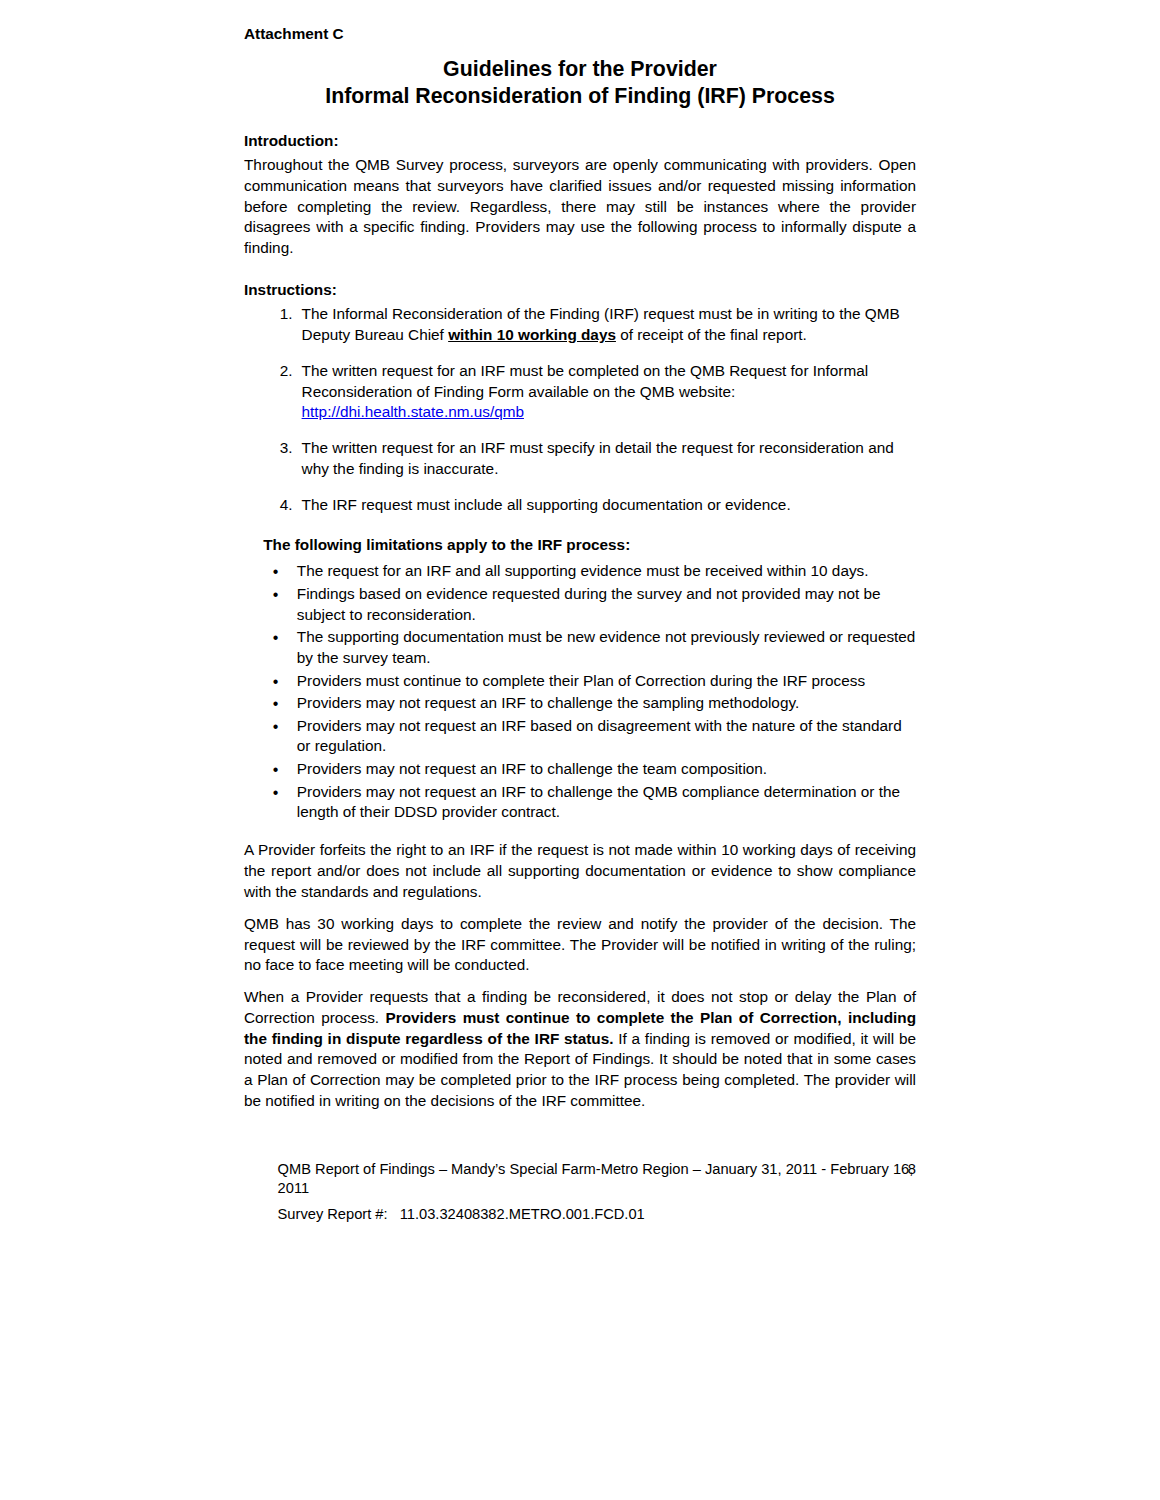Attachment C
Guidelines for the Provider Informal Reconsideration of Finding (IRF) Process
Introduction:
Throughout the QMB Survey process, surveyors are openly communicating with providers. Open communication means that surveyors have clarified issues and/or requested missing information before completing the review. Regardless, there may still be instances where the provider disagrees with a specific finding. Providers may use the following process to informally dispute a finding.
Instructions:
The Informal Reconsideration of the Finding (IRF) request must be in writing to the QMB Deputy Bureau Chief within 10 working days of receipt of the final report.
The written request for an IRF must be completed on the QMB Request for Informal Reconsideration of Finding Form available on the QMB website: http://dhi.health.state.nm.us/qmb
The written request for an IRF must specify in detail the request for reconsideration and why the finding is inaccurate.
The IRF request must include all supporting documentation or evidence.
The following limitations apply to the IRF process:
The request for an IRF and all supporting evidence must be received within 10 days.
Findings based on evidence requested during the survey and not provided may not be subject to reconsideration.
The supporting documentation must be new evidence not previously reviewed or requested by the survey team.
Providers must continue to complete their Plan of Correction during the IRF process
Providers may not request an IRF to challenge the sampling methodology.
Providers may not request an IRF based on disagreement with the nature of the standard or regulation.
Providers may not request an IRF to challenge the team composition.
Providers may not request an IRF to challenge the QMB compliance determination or the length of their DDSD provider contract.
A Provider forfeits the right to an IRF if the request is not made within 10 working days of receiving the report and/or does not include all supporting documentation or evidence to show compliance with the standards and regulations.
QMB has 30 working days to complete the review and notify the provider of the decision. The request will be reviewed by the IRF committee. The Provider will be notified in writing of the ruling; no face to face meeting will be conducted.
When a Provider requests that a finding be reconsidered, it does not stop or delay the Plan of Correction process. Providers must continue to complete the Plan of Correction, including the finding in dispute regardless of the IRF status. If a finding is removed or modified, it will be noted and removed or modified from the Report of Findings. It should be noted that in some cases a Plan of Correction may be completed prior to the IRF process being completed. The provider will be notified in writing on the decisions of the IRF committee.
8
QMB Report of Findings – Mandy’s Special Farm-Metro Region – January 31, 2011 - February 16, 2011
Survey Report #: 11.03.32408382.METRO.001.FCD.01